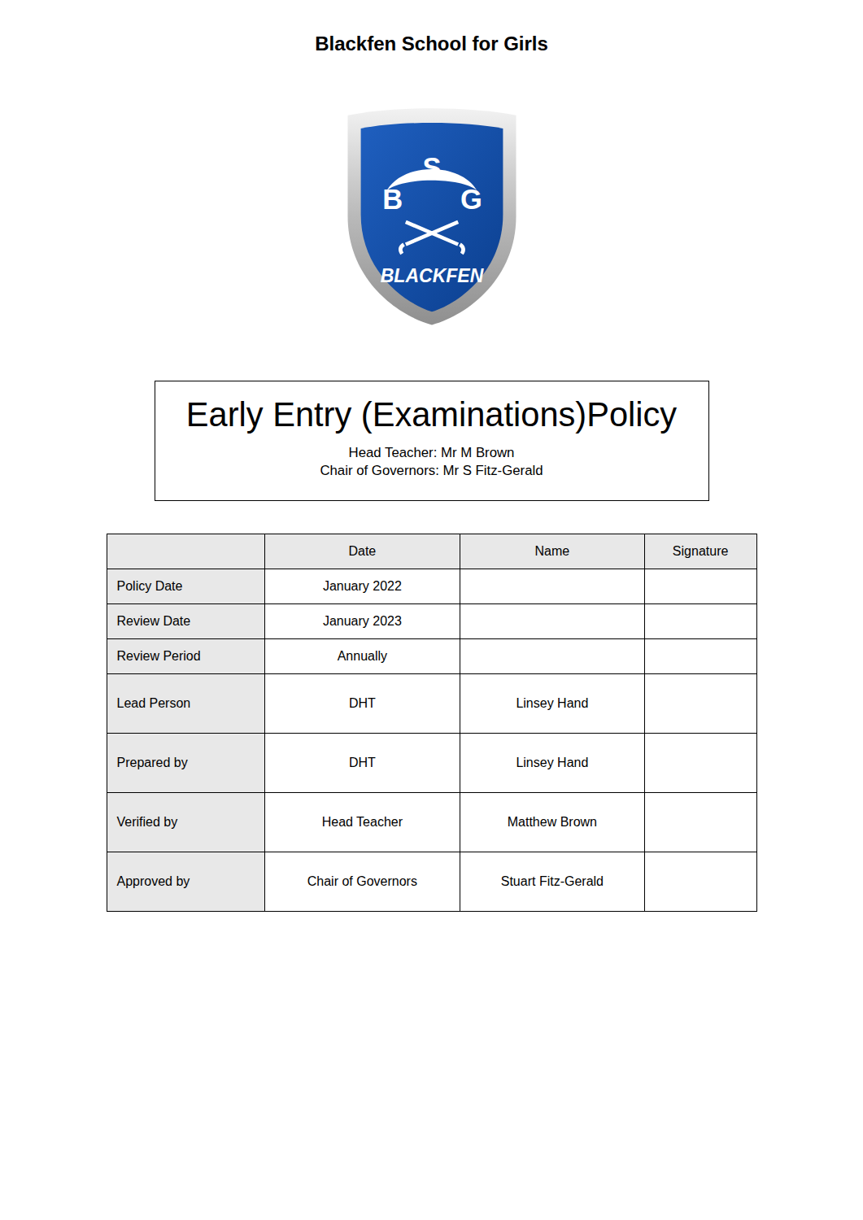Blackfen School for Girls
S B G BLACKFEN
Early Entry (Examinations)Policy
Head Teacher: Mr M Brown
Chair of Governors: Mr S Fitz-Gerald
| | Date | Name | Signature |
| --- | --- | --- | --- |
| Policy Date | January 2022 | | |
| Review Date | January 2023 | | |
| Review Period | Annually | | |
| Lead Person | DHT | Linsey Hand | |
| Prepared by | DHT | Linsey Hand | |
| Verified by | Head Teacher | Matthew Brown | |
| Approved by | Chair of Governors | Stuart Fitz-Gerald | |